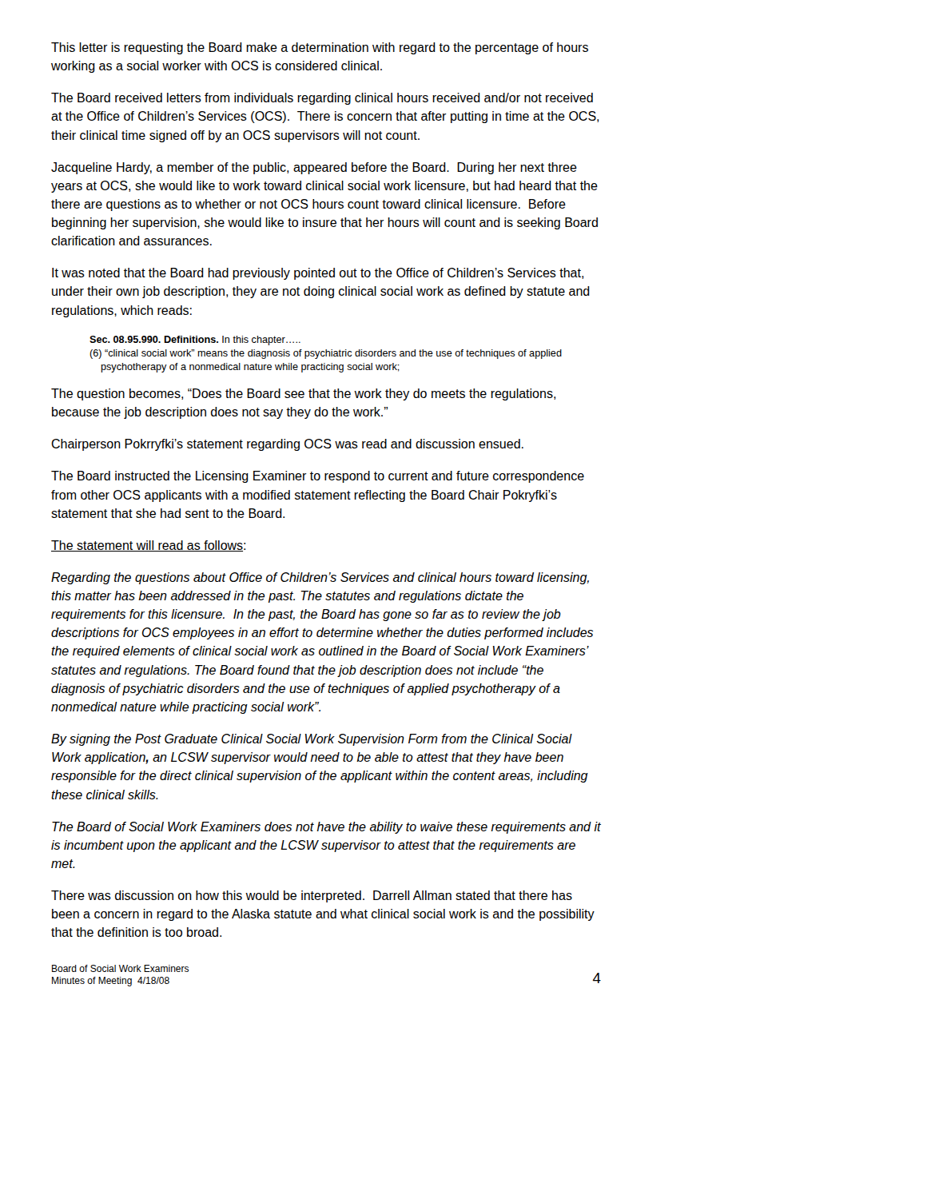This letter is requesting the Board make a determination with regard to the percentage of hours working as a social worker with OCS is considered clinical.
The Board received letters from individuals regarding clinical hours received and/or not received at the Office of Children’s Services (OCS). There is concern that after putting in time at the OCS, their clinical time signed off by an OCS supervisors will not count.
Jacqueline Hardy, a member of the public, appeared before the Board. During her next three years at OCS, she would like to work toward clinical social work licensure, but had heard that the there are questions as to whether or not OCS hours count toward clinical licensure. Before beginning her supervision, she would like to insure that her hours will count and is seeking Board clarification and assurances.
It was noted that the Board had previously pointed out to the Office of Children’s Services that, under their own job description, they are not doing clinical social work as defined by statute and regulations, which reads:
Sec. 08.95.990. Definitions. In this chapter….. (6) “clinical social work” means the diagnosis of psychiatric disorders and the use of techniques of applied psychotherapy of a nonmedical nature while practicing social work;
The question becomes, “Does the Board see that the work they do meets the regulations, because the job description does not say they do the work.”
Chairperson Pokrryfki’s statement regarding OCS was read and discussion ensued.
The Board instructed the Licensing Examiner to respond to current and future correspondence from other OCS applicants with a modified statement reflecting the Board Chair Pokryfki’s statement that she had sent to the Board.
The statement will read as follows:
Regarding the questions about Office of Children’s Services and clinical hours toward licensing, this matter has been addressed in the past. The statutes and regulations dictate the requirements for this licensure. In the past, the Board has gone so far as to review the job descriptions for OCS employees in an effort to determine whether the duties performed includes the required elements of clinical social work as outlined in the Board of Social Work Examiners’ statutes and regulations. The Board found that the job description does not include “the diagnosis of psychiatric disorders and the use of techniques of applied psychotherapy of a nonmedical nature while practicing social work”.
By signing the Post Graduate Clinical Social Work Supervision Form from the Clinical Social Work application, an LCSW supervisor would need to be able to attest that they have been responsible for the direct clinical supervision of the applicant within the content areas, including these clinical skills.
The Board of Social Work Examiners does not have the ability to waive these requirements and it is incumbent upon the applicant and the LCSW supervisor to attest that the requirements are met.
There was discussion on how this would be interpreted. Darrell Allman stated that there has been a concern in regard to the Alaska statute and what clinical social work is and the possibility that the definition is too broad.
Board of Social Work Examiners
Minutes of Meeting 4/18/08
4